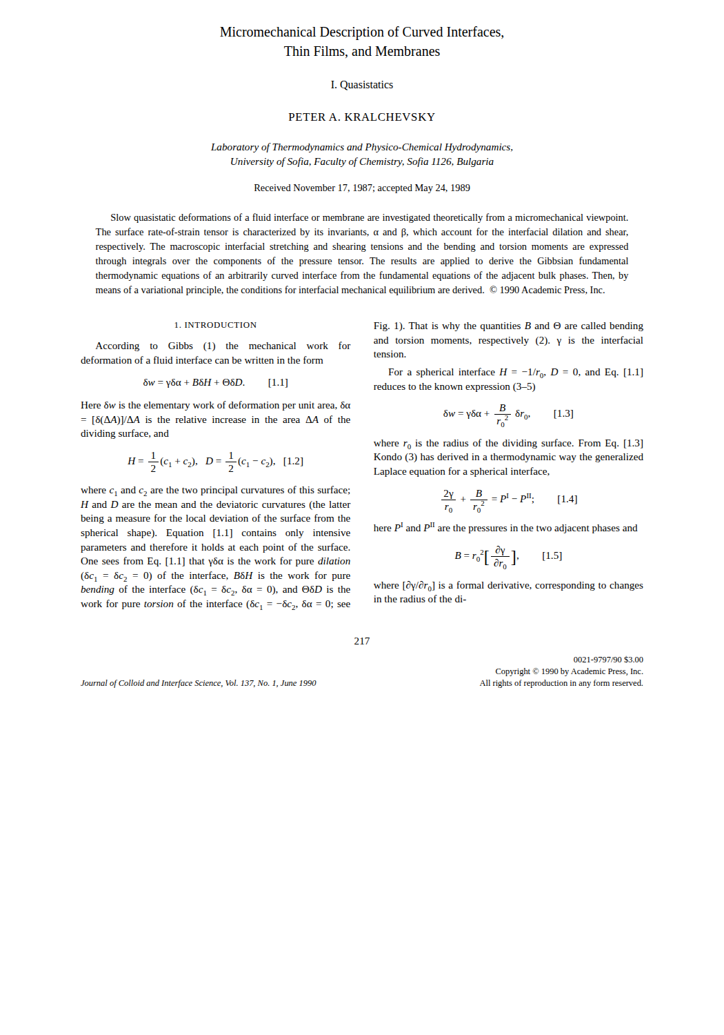Micromechanical Description of Curved Interfaces,
Thin Films, and Membranes
I. Quasistatics
PETER A. KRALCHEVSKY
Laboratory of Thermodynamics and Physico-Chemical Hydrodynamics,
University of Sofia, Faculty of Chemistry, Sofia 1126, Bulgaria
Received November 17, 1987; accepted May 24, 1989
Slow quasistatic deformations of a fluid interface or membrane are investigated theoretically from a micromechanical viewpoint. The surface rate-of-strain tensor is characterized by its invariants, α and β, which account for the interfacial dilation and shear, respectively. The macroscopic interfacial stretching and shearing tensions and the bending and torsion moments are expressed through integrals over the components of the pressure tensor. The results are applied to derive the Gibbsian fundamental thermodynamic equations of an arbitrarily curved interface from the fundamental equations of the adjacent bulk phases. Then, by means of a variational principle, the conditions for interfacial mechanical equilibrium are derived. © 1990 Academic Press, Inc.
1. INTRODUCTION
According to Gibbs (1) the mechanical work for deformation of a fluid interface can be written in the form
δw = γδα + BδH + ΘδD. [1.1]
Here δw is the elementary work of deformation per unit area, δα = [δ(ΔA)]/ΔA is the relative increase in the area ΔA of the dividing surface, and
H = 12(c1 + c2), D = 12(c1 − c2), [1.2]
where c1 and c2 are the two principal curvatures of this surface; H and D are the mean and the deviatoric curvatures (the latter being a measure for the local deviation of the surface from the spherical shape). Equation [1.1] contains only intensive parameters and therefore it holds at each point of the surface. One sees from Eq. [1.1] that γδα is the work for pure dilation (δc1 = δc2 = 0) of the interface, BδH is the work for pure bending of the interface (δc1 = δc2, δα = 0), and ΘδD is the work for pure torsion of the interface (δc1 = −δc2, δα = 0; see Fig. 1). That is why the quantities B and Θ are called bending and torsion moments, respectively (2). γ is the interfacial tension.
For a spherical interface H = −1/r0, D = 0, and Eq. [1.1] reduces to the known expression (3–5)
δw = γδα + Br02 δr0, [1.3]
where r0 is the radius of the dividing surface. From Eq. [1.3] Kondo (3) has derived in a thermodynamic way the generalized Laplace equation for a spherical interface,
2γ r0 + Br02 = PI − PII; [1.4]
here PI and PII are the pressures in the two adjacent phases and
B = r02[∂γ∂r0], [1.5]
where [∂γ/∂r0] is a formal derivative, corresponding to changes in the radius of the di-
217
Journal of Colloid and Interface Science, Vol. 137, No. 1, June 1990
0021-9797/90 $3.00
Copyright © 1990 by Academic Press, Inc.
All rights of reproduction in any form reserved.